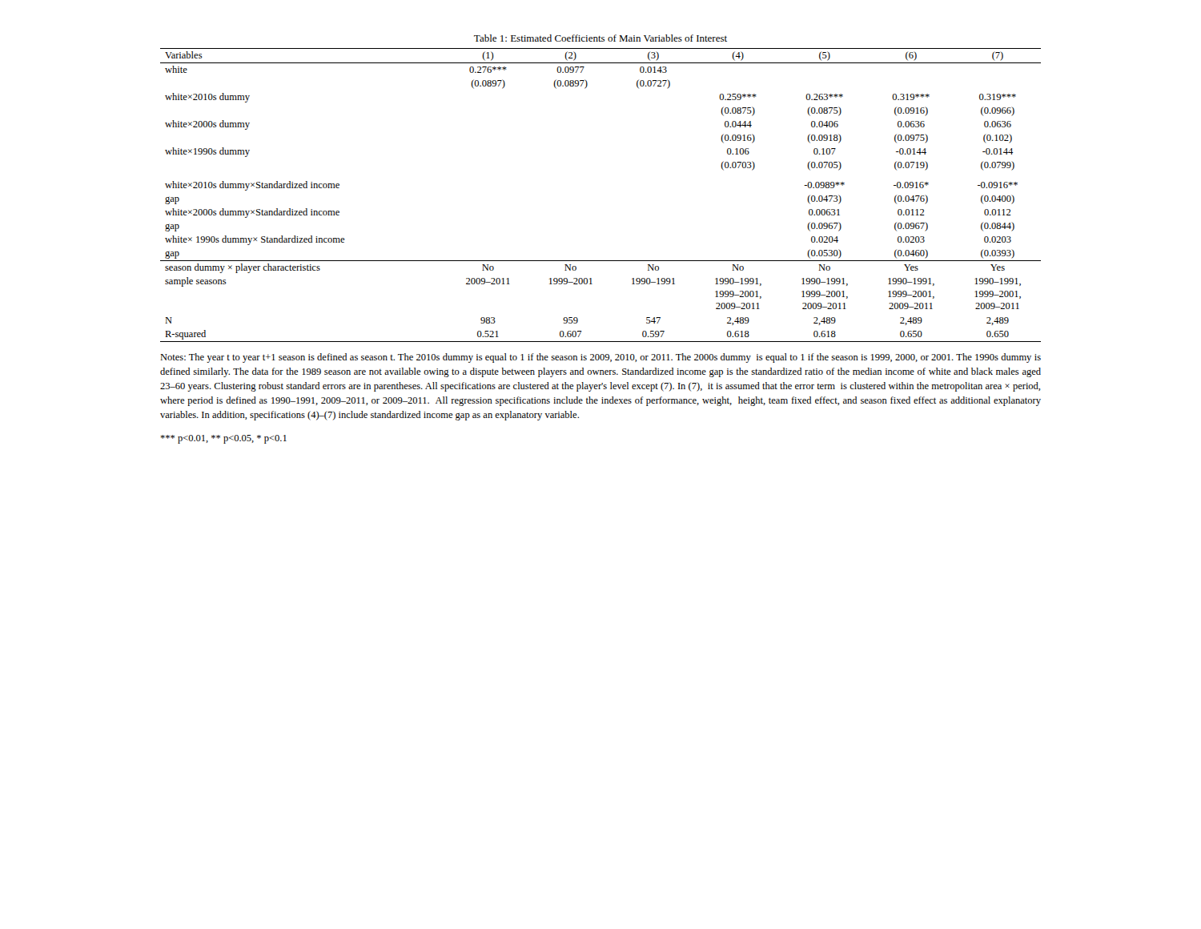Table 1: Estimated Coefficients of Main Variables of Interest
| Variables | (1) | (2) | (3) | (4) | (5) | (6) | (7) |
| --- | --- | --- | --- | --- | --- | --- | --- |
| white | 0.276*** | 0.0977 | 0.0143 | | | | |
| | (0.0897) | (0.0897) | (0.0727) | | | | |
| white×2010s dummy | | | | 0.259*** | 0.263*** | 0.319*** | 0.319*** |
| | | | | (0.0875) | (0.0875) | (0.0916) | (0.0966) |
| white×2000s dummy | | | | 0.0444 | 0.0406 | 0.0636 | 0.0636 |
| | | | | (0.0916) | (0.0918) | (0.0975) | (0.102) |
| white×1990s dummy | | | | 0.106 | 0.107 | -0.0144 | -0.0144 |
| | | | | (0.0703) | (0.0705) | (0.0719) | (0.0799) |
| white×2010s dummy×Standardized income | | | | | -0.0989** | -0.0916* | -0.0916** |
| gap | | | | | (0.0473) | (0.0476) | (0.0400) |
| white×2000s dummy×Standardized income | | | | | 0.00631 | 0.0112 | 0.0112 |
| gap | | | | | (0.0967) | (0.0967) | (0.0844) |
| white× 1990s dummy× Standardized income | | | | | 0.0204 | 0.0203 | 0.0203 |
| gap | | | | | (0.0530) | (0.0460) | (0.0393) |
| season dummy × player characteristics | No | No | No | No | No | Yes | Yes |
| sample seasons | 2009–2011 | 1999–2001 | 1990–1991 | 1990–1991, 1999–2001, 2009–2011 | 1990–1991, 1999–2001, 2009–2011 | 1990–1991, 1999–2001, 2009–2011 | 1990–1991, 1999–2001, 2009–2011 |
| N | 983 | 959 | 547 | 2,489 | 2,489 | 2,489 | 2,489 |
| R-squared | 0.521 | 0.607 | 0.597 | 0.618 | 0.618 | 0.650 | 0.650 |
Notes: The year t to year t+1 season is defined as season t. The 2010s dummy is equal to 1 if the season is 2009, 2010, or 2011. The 2000s dummy is equal to 1 if the season is 1999, 2000, or 2001. The 1990s dummy is defined similarly. The data for the 1989 season are not available owing to a dispute between players and owners. Standardized income gap is the standardized ratio of the median income of white and black males aged 23–60 years. Clustering robust standard errors are in parentheses. All specifications are clustered at the player's level except (7). In (7), it is assumed that the error term is clustered within the metropolitan area × period, where period is defined as 1990–1991, 2009–2011, or 2009–2011. All regression specifications include the indexes of performance, weight, height, team fixed effect, and season fixed effect as additional explanatory variables. In addition, specifications (4)–(7) include standardized income gap as an explanatory variable.
*** p<0.01, ** p<0.05, * p<0.1